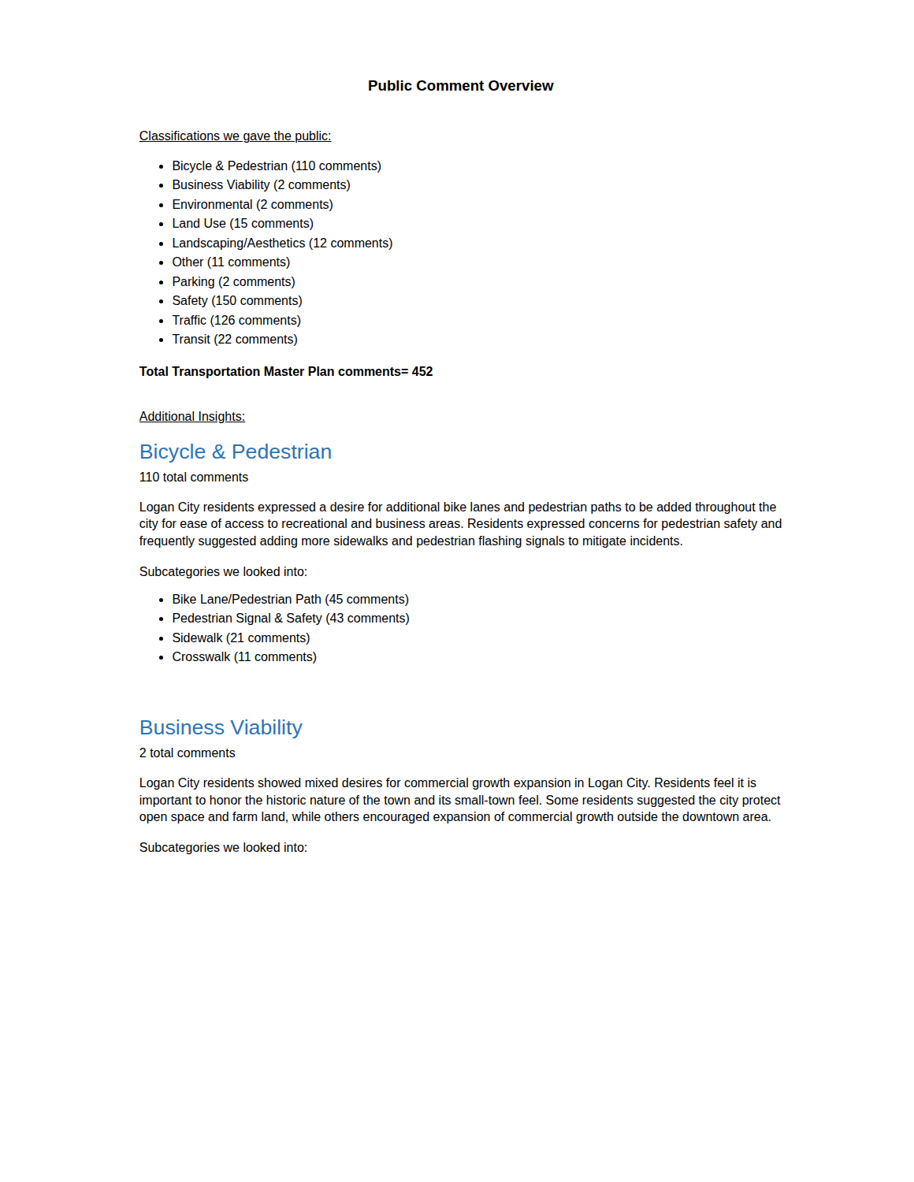Public Comment Overview
Classifications we gave the public:
Bicycle & Pedestrian (110 comments)
Business Viability (2 comments)
Environmental (2 comments)
Land Use (15 comments)
Landscaping/Aesthetics (12 comments)
Other (11 comments)
Parking (2 comments)
Safety (150 comments)
Traffic (126 comments)
Transit (22 comments)
Total Transportation Master Plan comments= 452
Additional Insights:
Bicycle & Pedestrian
110 total comments
Logan City residents expressed a desire for additional bike lanes and pedestrian paths to be added throughout the city for ease of access to recreational and business areas. Residents expressed concerns for pedestrian safety and frequently suggested adding more sidewalks and pedestrian flashing signals to mitigate incidents.
Subcategories we looked into:
Bike Lane/Pedestrian Path (45 comments)
Pedestrian Signal & Safety (43 comments)
Sidewalk (21 comments)
Crosswalk (11 comments)
Business Viability
2 total comments
Logan City residents showed mixed desires for commercial growth expansion in Logan City. Residents feel it is important to honor the historic nature of the town and its small-town feel. Some residents suggested the city protect open space and farm land, while others encouraged expansion of commercial growth outside the downtown area.
Subcategories we looked into: